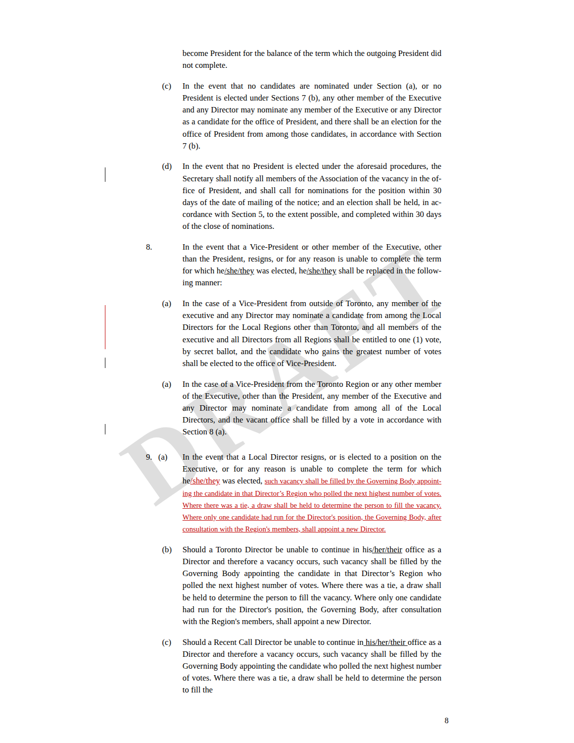DRAFT
become President for the balance of the term which the outgoing President did not complete.
(c)
In the event that no candidates are nominated under Section (a), or no President is elected under Sections 7 (b), any other member of the Executive and any Director may nominate any member of the Executive or any Director as a candidate for the office of President, and there shall be an election for the office of President from among those candidates, in accordance with Section 7 (b).
(d)
In the event that no President is elected under the aforesaid procedures, the Secretary shall notify all members of the Association of the vacancy in the office of President, and shall call for nominations for the position within 30 days of the date of mailing of the notice; and an election shall be held, in accordance with Section 5, to the extent possible, and completed within 30 days of the close of nominations.
8.
In the event that a Vice-President or other member of the Executive, other than the President, resigns, or for any reason is unable to complete the term for which he/she/they was elected, he/she/they shall be replaced in the following manner:
(a)
In the case of a Vice-President from outside of Toronto, any member of the executive and any Director may nominate a candidate from among the Local Directors for the Local Regions other than Toronto, and all members of the executive and all Directors from all Regions shall be entitled to one (1) vote, by secret ballot, and the candidate who gains the greatest number of votes shall be elected to the office of Vice-President.
(a)
In the case of a Vice-President from the Toronto Region or any other member of the Executive, other than the President, any member of the Executive and any Director may nominate a candidate from among all of the Local Directors, and the vacant office shall be filled by a vote in accordance with Section 8 (a).
9. (a)
In the event that a Local Director resigns, or is elected to a position on the Executive, or for any reason is unable to complete the term for which he/she/they was elected, such vacancy shall be filled by the Governing Body appointing the candidate in that Director’s Region who polled the next highest number of votes. Where there was a tie, a draw shall be held to determine the person to fill the vacancy. Where only one candidate had run for the Director's position, the Governing Body, after consultation with the Region's members, shall appoint a new Director.
(b)
Should a Toronto Director be unable to continue in his/her/their office as a Director and therefore a vacancy occurs, such vacancy shall be filled by the Governing Body appointing the candidate in that Director’s Region who polled the next highest number of votes. Where there was a tie, a draw shall be held to determine the person to fill the vacancy. Where only one candidate had run for the Director's position, the Governing Body, after consultation with the Region's members, shall appoint a new Director.
(c)
Should a Recent Call Director be unable to continue in his/her/their office as a Director and therefore a vacancy occurs, such vacancy shall be filled by the Governing Body appointing the candidate who polled the next highest number of votes. Where there was a tie, a draw shall be held to determine the person to fill the
8